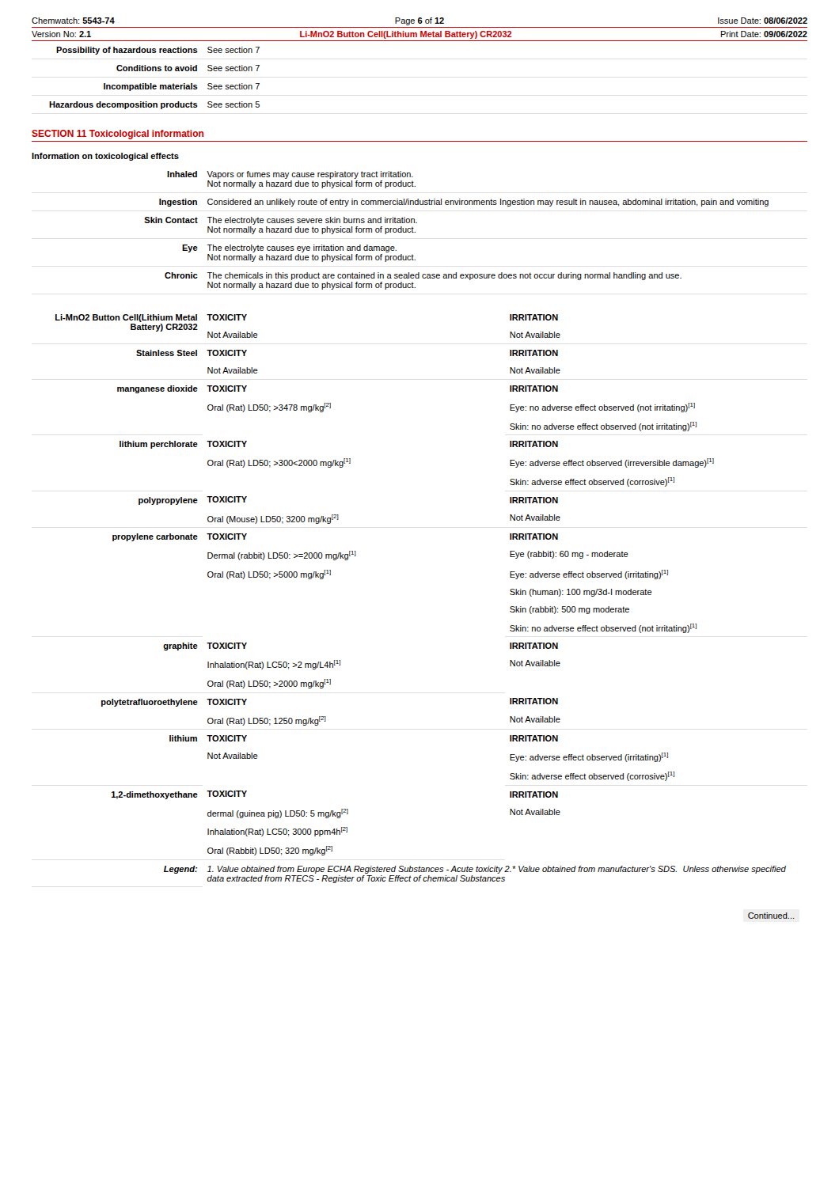Chemwatch: 5543-74
Page 6 of 12
Issue Date: 08/06/2022
Version No: 2.1
Li-MnO2 Button Cell(Lithium Metal Battery) CR2032
Print Date: 09/06/2022
| Possibility of hazardous reactions | See section 7 |
| Conditions to avoid | See section 7 |
| Incompatible materials | See section 7 |
| Hazardous decomposition products | See section 5 |
SECTION 11 Toxicological information
Information on toxicological effects
| Inhaled | Vapors or fumes may cause respiratory tract irritation. Not normally a hazard due to physical form of product. |
| Ingestion | Considered an unlikely route of entry in commercial/industrial environments Ingestion may result in nausea, abdominal irritation, pain and vomiting |
| Skin Contact | The electrolyte causes severe skin burns and irritation. Not normally a hazard due to physical form of product. |
| Eye | The electrolyte causes eye irritation and damage. Not normally a hazard due to physical form of product. |
| Chronic | The chemicals in this product are contained in a sealed case and exposure does not occur during normal handling and use. Not normally a hazard due to physical form of product. |
| Li-MnO2 Button Cell(Lithium Metal Battery) CR2032 | TOXICITY | IRRITATION |
| Not Available | Not Available |
| Stainless Steel | TOXICITY | IRRITATION |
| Not Available | Not Available |
| manganese dioxide | TOXICITY | IRRITATION |
| Oral (Rat) LD50; >3478 mg/kg [2] | Eye: no adverse effect observed (not irritating) [1] |
| Skin: no adverse effect observed (not irritating) [1] |
| lithium perchlorate | TOXICITY | IRRITATION |
| Oral (Rat) LD50; >300<2000 mg/kg [1] | Eye: adverse effect observed (irreversible damage) [1] |
| Skin: adverse effect observed (corrosive) [1] |
| polypropylene | TOXICITY | IRRITATION |
| Oral (Mouse) LD50; 3200 mg/kg [2] | Not Available |
| propylene carbonate | TOXICITY | IRRITATION |
| Dermal (rabbit) LD50: >=2000 mg/kg [1] | Eye (rabbit): 60 mg - moderate |
| Oral (Rat) LD50; >5000 mg/kg [1] | Eye: adverse effect observed (irritating) [1] |
| Skin (human): 100 mg/3d-I moderate |
| Skin (rabbit): 500 mg moderate |
| Skin: no adverse effect observed (not irritating) [1] |
| graphite | TOXICITY | IRRITATION |
| Inhalation(Rat) LC50; >2 mg/L4h [1] | Not Available |
| Oral (Rat) LD50; >2000 mg/kg [1] |
| polytetrafluoroethylene | TOXICITY | IRRITATION |
| Oral (Rat) LD50; 1250 mg/kg [2] | Not Available |
| lithium | TOXICITY | IRRITATION |
| Not Available | Eye: adverse effect observed (irritating) [1] |
| Skin: adverse effect observed (corrosive) [1] |
| 1,2-dimethoxyethane | TOXICITY | IRRITATION |
| dermal (guinea pig) LD50: 5 mg/kg [2] | Not Available |
| Inhalation(Rat) LC50; 3000 ppm4h [2] |
| Oral (Rabbit) LD50; 320 mg/kg [2] |
| Legend: | 1. Value obtained from Europe ECHA Registered Substances - Acute toxicity 2.* Value obtained from manufacturer's SDS. Unless otherwise specified data extracted from RTECS - Register of Toxic Effect of chemical Substances |
Continued...